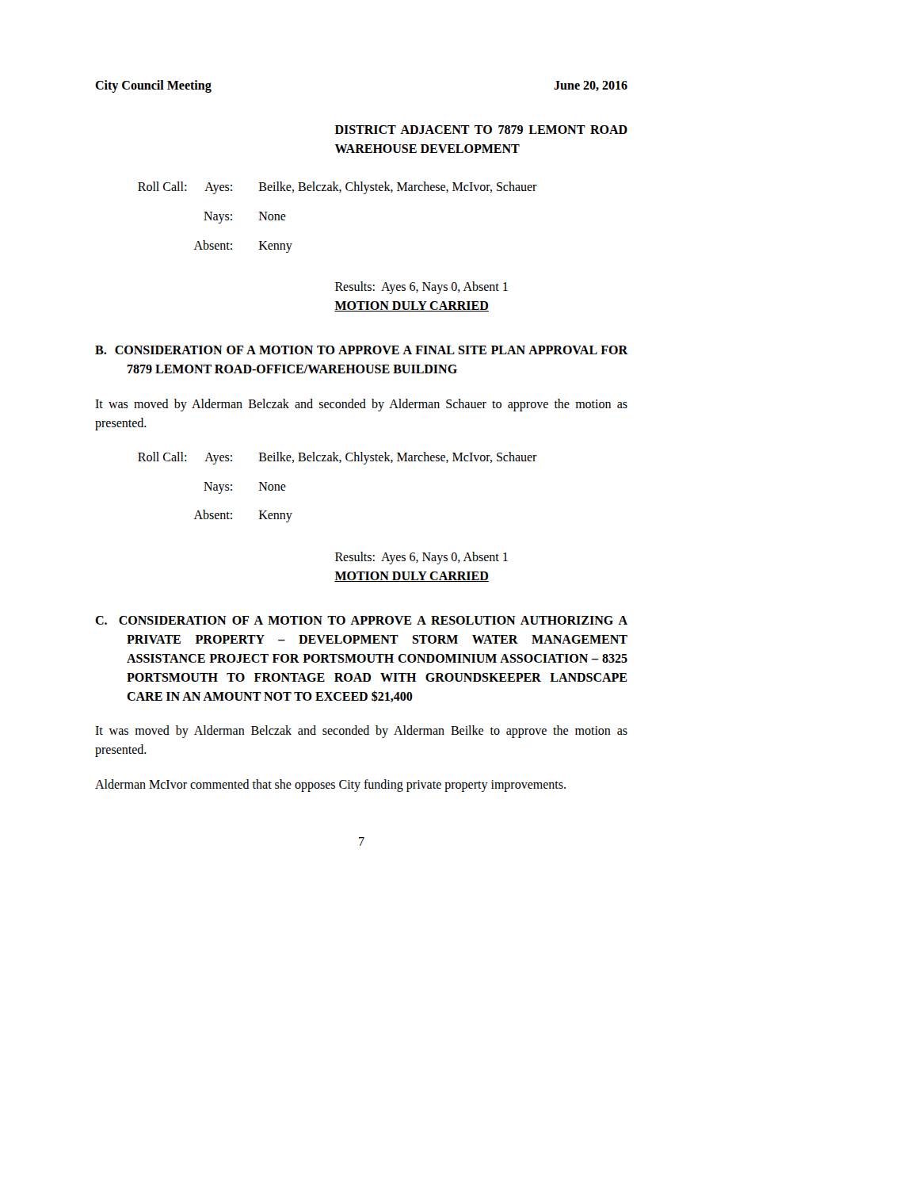City Council Meeting June 20, 2016
DISTRICT ADJACENT TO 7879 LEMONT ROAD WAREHOUSE DEVELOPMENT
| Roll Call: | Ayes: | Beilke, Belczak, Chlystek, Marchese, McIvor, Schauer |
| | Nays: | None |
| | Absent: | Kenny |
Results: Ayes 6, Nays 0, Absent 1
MOTION DULY CARRIED
B. CONSIDERATION OF A MOTION TO APPROVE A FINAL SITE PLAN APPROVAL FOR 7879 LEMONT ROAD-OFFICE/WAREHOUSE BUILDING
It was moved by Alderman Belczak and seconded by Alderman Schauer to approve the motion as presented.
| Roll Call: | Ayes: | Beilke, Belczak, Chlystek, Marchese, McIvor, Schauer |
| | Nays: | None |
| | Absent: | Kenny |
Results: Ayes 6, Nays 0, Absent 1
MOTION DULY CARRIED
C. CONSIDERATION OF A MOTION TO APPROVE A RESOLUTION AUTHORIZING A PRIVATE PROPERTY – DEVELOPMENT STORM WATER MANAGEMENT ASSISTANCE PROJECT FOR PORTSMOUTH CONDOMINIUM ASSOCIATION – 8325 PORTSMOUTH TO FRONTAGE ROAD WITH GROUNDSKEEPER LANDSCAPE CARE IN AN AMOUNT NOT TO EXCEED $21,400
It was moved by Alderman Belczak and seconded by Alderman Beilke to approve the motion as presented.
Alderman McIvor commented that she opposes City funding private property improvements.
7